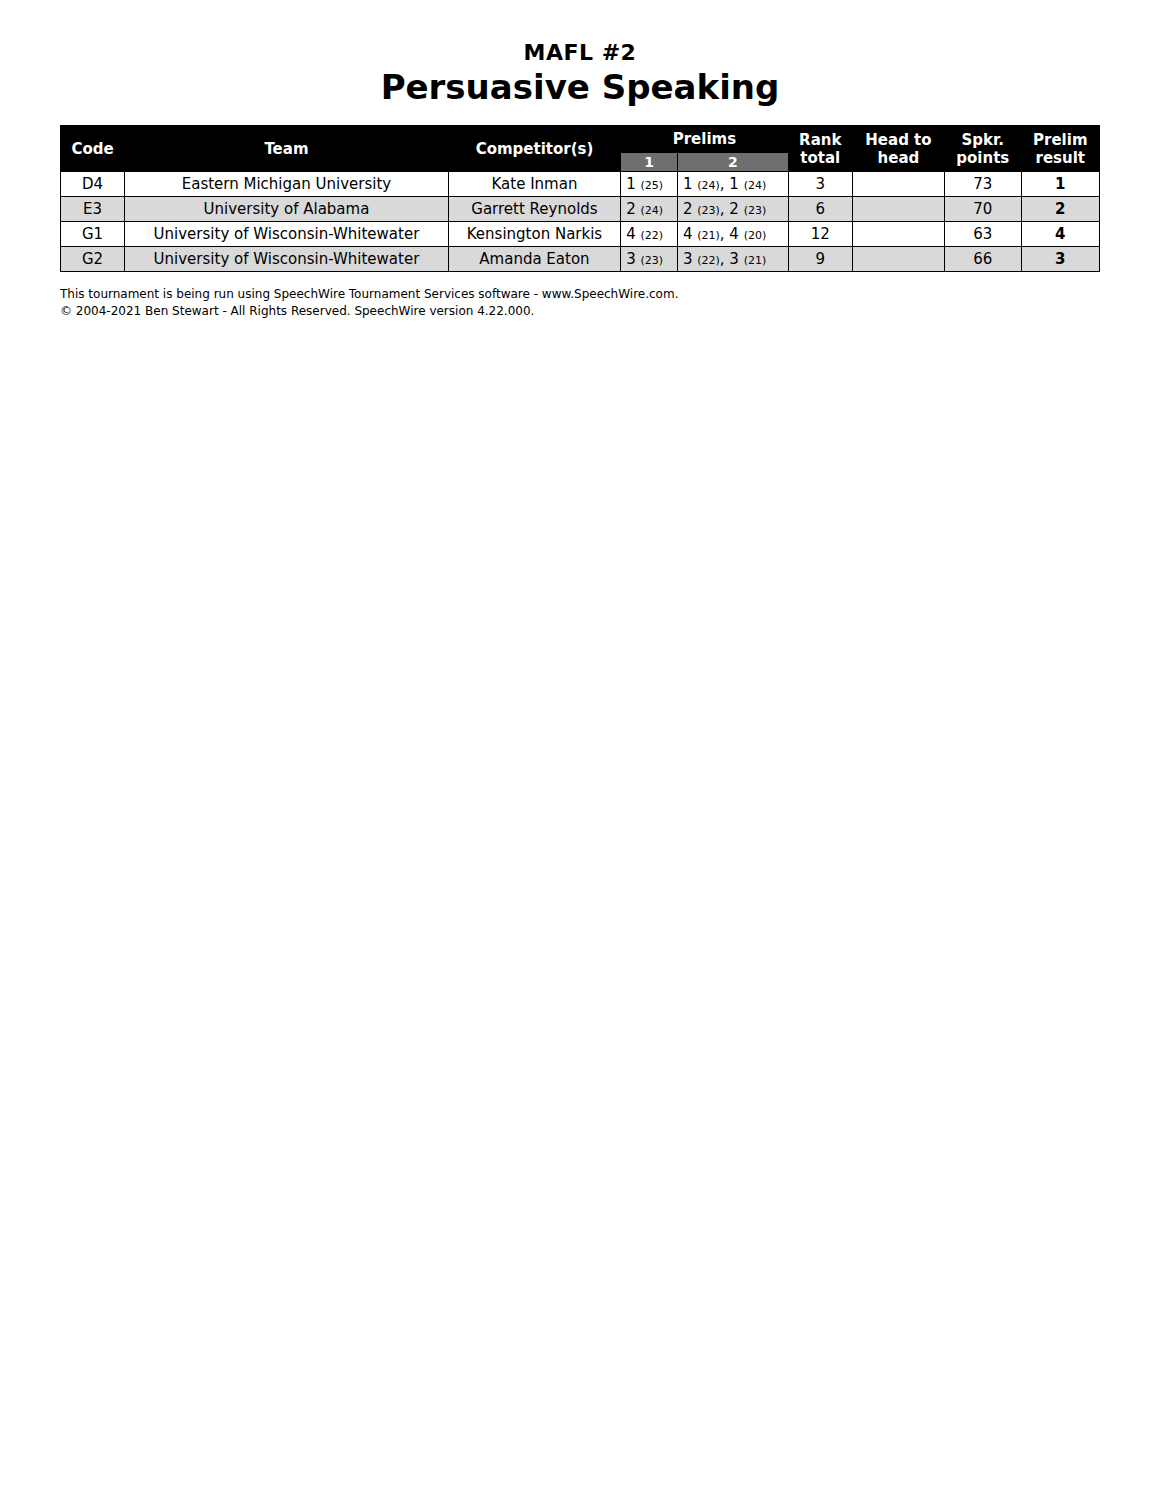MAFL #2
Persuasive Speaking
| Code | Team | Competitor(s) | Prelims | Rank total | Head to head | Spkr. points | Prelim result |
| --- | --- | --- | --- | --- | --- | --- | --- |
| 1 | 2 |
| D4 | Eastern Michigan University | Kate Inman | 1 (25) | 1 (24) , 1 (24) | 3 | | 73 | 1 |
| E3 | University of Alabama | Garrett Reynolds | 2 (24) | 2 (23) , 2 (23) | 6 | | 70 | 2 |
| G1 | University of Wisconsin-Whitewater | Kensington Narkis | 4 (22) | 4 (21) , 4 (20) | 12 | | 63 | 4 |
| G2 | University of Wisconsin-Whitewater | Amanda Eaton | 3 (23) | 3 (22) , 3 (21) | 9 | | 66 | 3 |
This tournament is being run using SpeechWire Tournament Services software - www.SpeechWire.com.
© 2004-2021 Ben Stewart - All Rights Reserved. SpeechWire version 4.22.000.